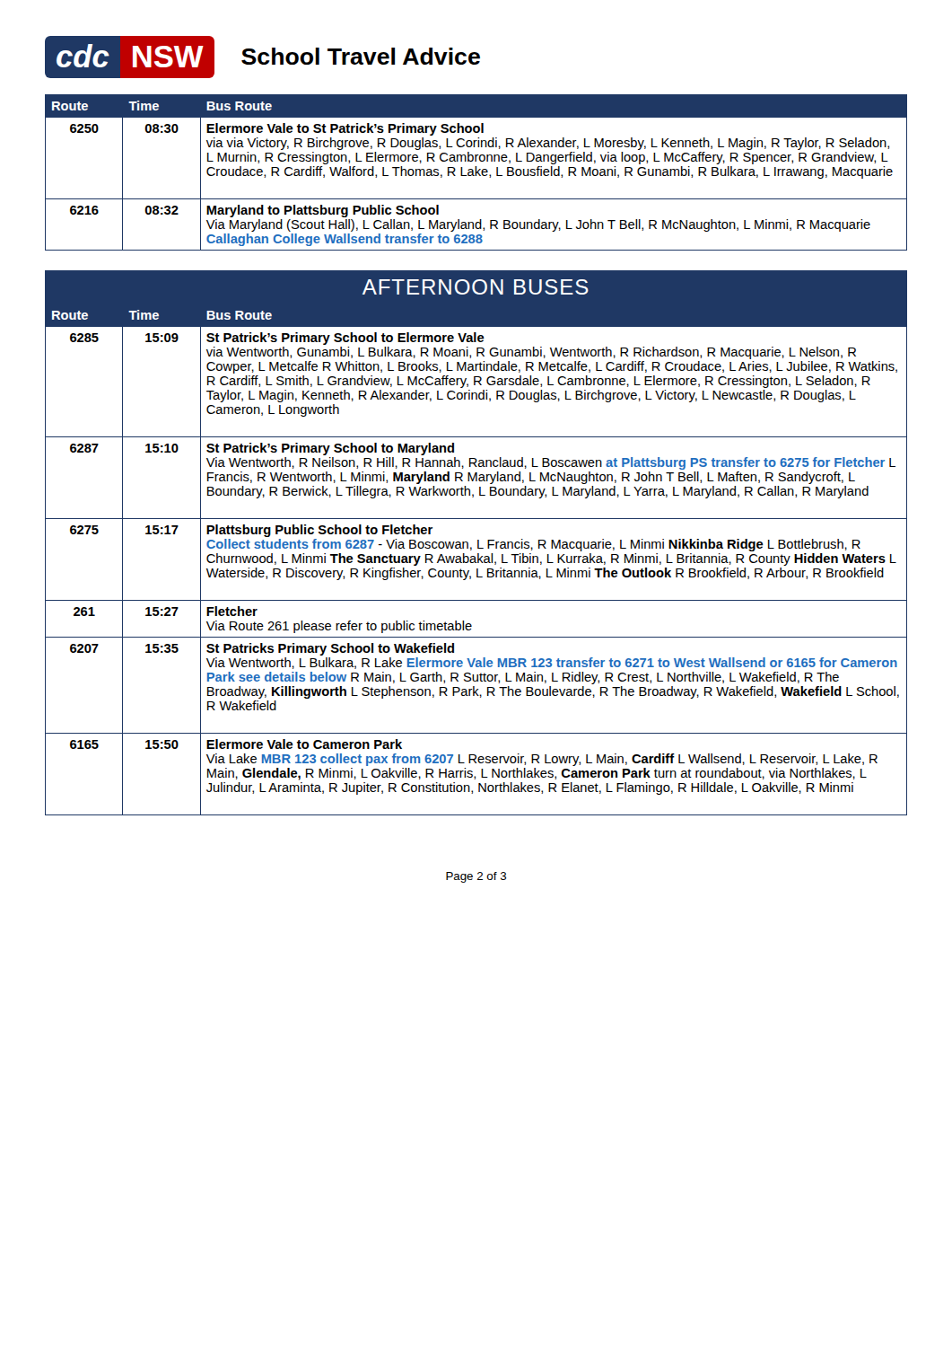cdc NSW
School Travel Advice
| Route | Time | Bus Route |
| --- | --- | --- |
| 6250 | 08:30 | Elermore Vale to St Patrick’s Primary School via via Victory, R Birchgrove, R Douglas, L Corindi, R Alexander, L Moresby, L Kenneth, L Magin, R Taylor, R Seladon, L Murnin, R Cressington, L Elermore, R Cambronne, L Dangerfield, via loop, L McCaffery, R Spencer, R Grandview, L Croudace, R Cardiff, Walford, L Thomas, R Lake, L Bousfield, R Moani, R Gunambi, R Bulkara, L Irrawang, Macquarie |
| 6216 | 08:32 | Maryland to Plattsburg Public School Via Maryland (Scout Hall), L Callan, L Maryland, R Boundary, L John T Bell, R McNaughton, L Minmi, R Macquarie Callaghan College Wallsend transfer to 6288 |
| AFTERNOON BUSES |
| --- |
| Route | Time | Bus Route |
| 6285 | 15:09 | St Patrick’s Primary School to Elermore Vale via Wentworth, Gunambi, L Bulkara, R Moani, R Gunambi, Wentworth, R Richardson, R Macquarie, L Nelson, R Cowper, L Metcalfe R Whitton, L Brooks, L Martindale, R Metcalfe, L Cardiff, R Croudace, L Aries, L Jubilee, R Watkins, R Cardiff, L Smith, L Grandview, L McCaffery, R Garsdale, L Cambronne, L Elermore, R Cressington, L Seladon, R Taylor, L Magin, Kenneth, R Alexander, L Corindi, R Douglas, L Birchgrove, L Victory, L Newcastle, R Douglas, L Cameron, L Longworth |
| 6287 | 15:10 | St Patrick’s Primary School to Maryland Via Wentworth, R Neilson, R Hill, R Hannah, Ranclaud, L Boscawen at Plattsburg PS transfer to 6275 for Fletcher L Francis, R Wentworth, L Minmi, Maryland R Maryland, L McNaughton, R John T Bell, L Maften, R Sandycroft, L Boundary, R Berwick, L Tillegra, R Warkworth, L Boundary, L Maryland, L Yarra, L Maryland, R Callan, R Maryland |
| 6275 | 15:17 | Plattsburg Public School to Fletcher Collect students from 6287 - Via Boscowan, L Francis, R Macquarie, L Minmi Nikkinba Ridge L Bottlebrush, R Churnwood, L Minmi The Sanctuary R Awabakal, L Tibin, L Kurraka, R Minmi, L Britannia, R County Hidden Waters L Waterside, R Discovery, R Kingfisher, County, L Britannia, L Minmi The Outlook R Brookfield, R Arbour, R Brookfield |
| 261 | 15:27 | Fletcher Via Route 261 please refer to public timetable |
| 6207 | 15:35 | St Patricks Primary School to Wakefield Via Wentworth, L Bulkara, R Lake Elermore Vale MBR 123 transfer to 6271 to West Wallsend or 6165 for Cameron Park see details below R Main, L Garth, R Suttor, L Main, L Ridley, R Crest, L Northville, L Wakefield, R The Broadway, Killingworth L Stephenson, R Park, R The Boulevarde, R The Broadway, R Wakefield, Wakefield L School, R Wakefield |
| 6165 | 15:50 | Elermore Vale to Cameron Park Via Lake MBR 123 collect pax from 6207 L Reservoir, R Lowry, L Main, Cardiff L Wallsend, L Reservoir, L Lake, R Main, Glendale, R Minmi, L Oakville, R Harris, L Northlakes, Cameron Park turn at roundabout, via Northlakes, L Julindur, L Araminta, R Jupiter, R Constitution, Northlakes, R Elanet, L Flamingo, R Hilldale, L Oakville, R Minmi |
Page 2 of 3